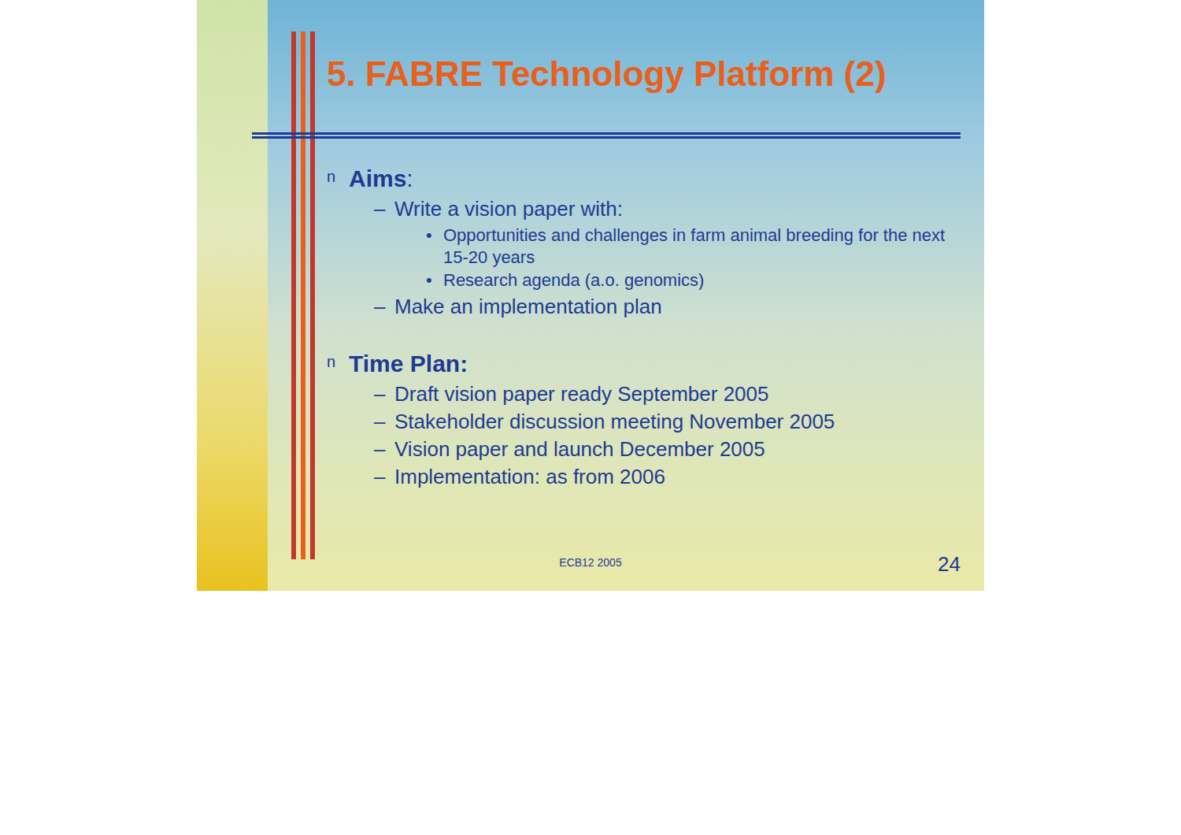5. FABRE Technology Platform (2)
n
Aims:
Write a vision paper with:
Opportunities and challenges in farm animal breeding for the next 15-20 years
Research agenda (a.o. genomics)
Make an implementation plan
n
Time Plan:
Draft vision paper ready September 2005
Stakeholder discussion meeting November 2005
Vision paper and launch December 2005
Implementation: as from 2006
ECB12 2005
24